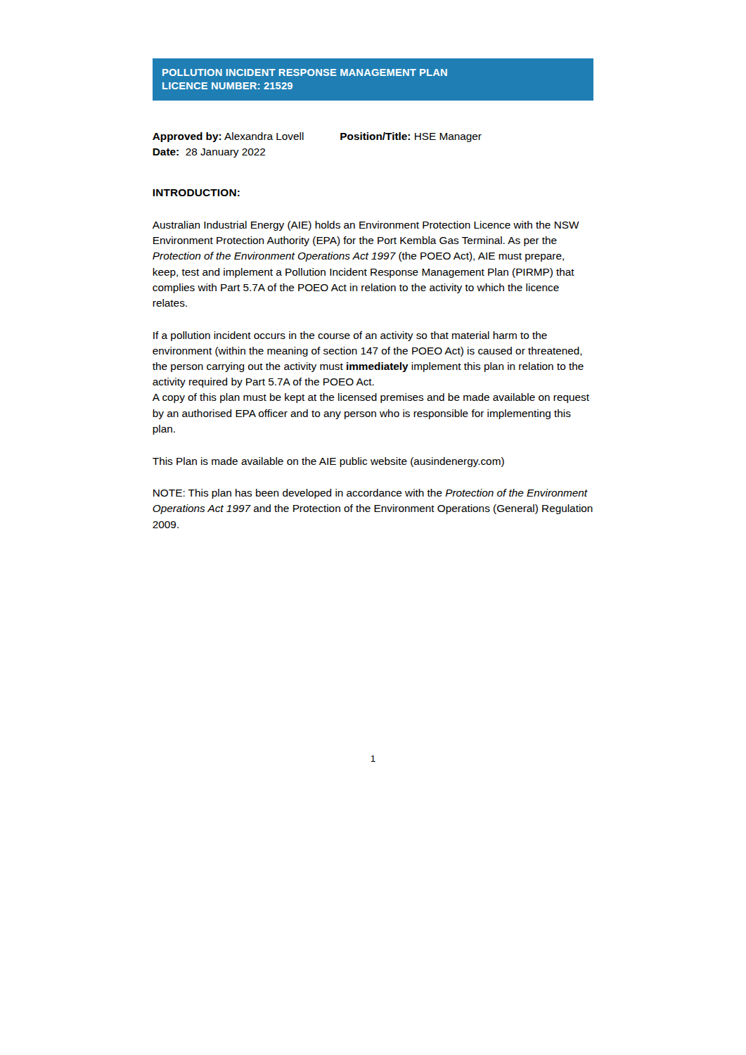POLLUTION INCIDENT RESPONSE MANAGEMENT PLAN LICENCE NUMBER: 21529
Approved by: Alexandra Lovell Position/Title: HSE Manager Date: 28 January 2022
INTRODUCTION:
Australian Industrial Energy (AIE) holds an Environment Protection Licence with the NSW Environment Protection Authority (EPA) for the Port Kembla Gas Terminal. As per the Protection of the Environment Operations Act 1997 (the POEO Act), AIE must prepare, keep, test and implement a Pollution Incident Response Management Plan (PIRMP) that complies with Part 5.7A of the POEO Act in relation to the activity to which the licence relates.
If a pollution incident occurs in the course of an activity so that material harm to the environment (within the meaning of section 147 of the POEO Act) is caused or threatened, the person carrying out the activity must immediately implement this plan in relation to the activity required by Part 5.7A of the POEO Act.
A copy of this plan must be kept at the licensed premises and be made available on request by an authorised EPA officer and to any person who is responsible for implementing this plan.
This Plan is made available on the AIE public website (ausindenergy.com)
NOTE: This plan has been developed in accordance with the Protection of the Environment Operations Act 1997 and the Protection of the Environment Operations (General) Regulation 2009.
1